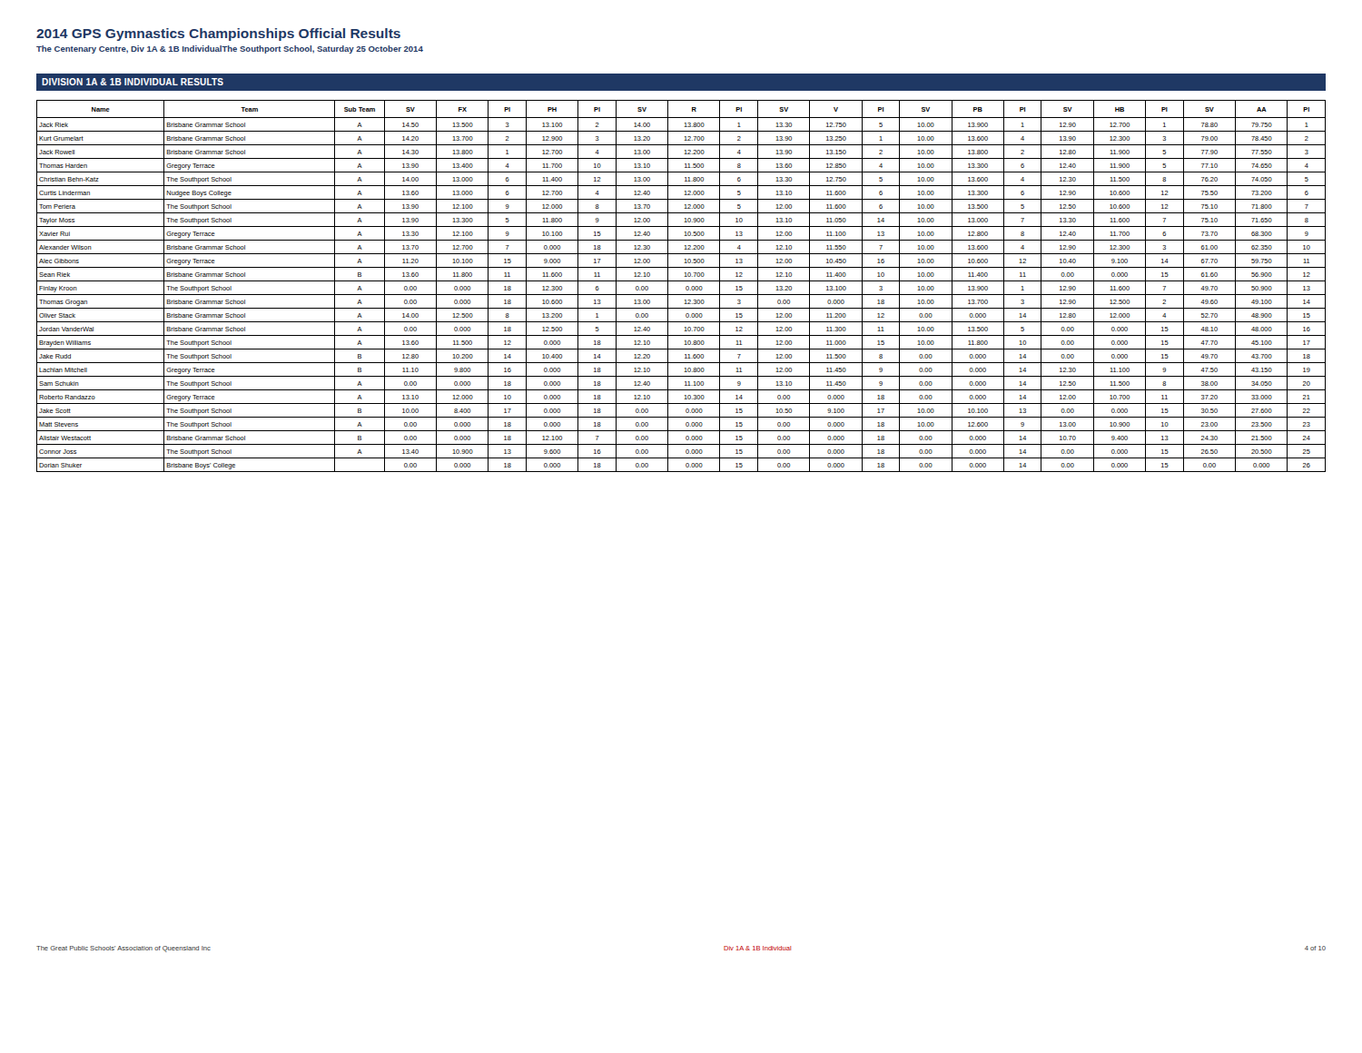2014 GPS Gymnastics Championships Official Results
The Centenary Centre, Div 1A & 1B IndividualThe Southport School, Saturday 25 October 2014
DIVISION 1A & 1B INDIVIDUAL RESULTS
| Name | Team | Sub Team | SV | FX | Pl | PH | Pl | SV | R | Pl | SV | V | Pl | SV | PB | Pl | SV | HB | Pl | SV | AA | Pl |
| --- | --- | --- | --- | --- | --- | --- | --- | --- | --- | --- | --- | --- | --- | --- | --- | --- | --- | --- | --- | --- | --- | --- |
| Jack Riek | Brisbane Grammar School | A | 14.50 | 13.500 | 3 | 13.100 | 2 | 14.00 | 13.800 | 1 | 13.30 | 12.750 | 5 | 10.00 | 13.900 | 1 | 12.90 | 12.700 | 1 | 78.80 | 79.750 | 1 |
| Kurt Grumelart | Brisbane Grammar School | A | 14.20 | 13.700 | 2 | 12.900 | 3 | 13.20 | 12.700 | 2 | 13.90 | 13.250 | 1 | 10.00 | 13.600 | 4 | 13.90 | 12.300 | 3 | 79.00 | 78.450 | 2 |
| Jack Rowell | Brisbane Grammar School | A | 14.30 | 13.800 | 1 | 12.700 | 4 | 13.00 | 12.200 | 4 | 13.90 | 13.150 | 2 | 10.00 | 13.800 | 2 | 12.80 | 11.900 | 5 | 77.90 | 77.550 | 3 |
| Thomas Harden | Gregory Terrace | A | 13.90 | 13.400 | 4 | 11.700 | 10 | 13.10 | 11.500 | 8 | 13.60 | 12.850 | 4 | 10.00 | 13.300 | 6 | 12.40 | 11.900 | 5 | 77.10 | 74.650 | 4 |
| Christian Behn-Katz | The Southport School | A | 14.00 | 13.000 | 6 | 11.400 | 12 | 13.00 | 11.800 | 6 | 13.30 | 12.750 | 5 | 10.00 | 13.600 | 4 | 12.30 | 11.500 | 8 | 76.20 | 74.050 | 5 |
| Curtis Linderman | Nudgee Boys College | A | 13.60 | 13.000 | 6 | 12.700 | 4 | 12.40 | 12.000 | 5 | 13.10 | 11.600 | 6 | 10.00 | 13.300 | 6 | 12.90 | 10.600 | 12 | 75.50 | 73.200 | 6 |
| Tom Periera | The Southport School | A | 13.90 | 12.100 | 9 | 12.000 | 8 | 13.70 | 12.000 | 5 | 12.00 | 11.600 | 6 | 10.00 | 13.500 | 5 | 12.50 | 10.600 | 12 | 75.10 | 71.800 | 7 |
| Taylor Moss | The Southport School | A | 13.90 | 13.300 | 5 | 11.800 | 9 | 12.00 | 10.900 | 10 | 13.10 | 11.050 | 14 | 10.00 | 13.000 | 7 | 13.30 | 11.600 | 7 | 75.10 | 71.650 | 8 |
| Xavier Rui | Gregory Terrace | A | 13.30 | 12.100 | 9 | 10.100 | 15 | 12.40 | 10.500 | 13 | 12.00 | 11.100 | 13 | 10.00 | 12.800 | 8 | 12.40 | 11.700 | 6 | 73.70 | 68.300 | 9 |
| Alexander Wilson | Brisbane Grammar School | A | 13.70 | 12.700 | 7 | 0.000 | 18 | 12.30 | 12.200 | 4 | 12.10 | 11.550 | 7 | 10.00 | 13.600 | 4 | 12.90 | 12.300 | 3 | 61.00 | 62.350 | 10 |
| Alec Gibbons | Gregory Terrace | A | 11.20 | 10.100 | 15 | 9.000 | 17 | 12.00 | 10.500 | 13 | 12.00 | 10.450 | 16 | 10.00 | 10.600 | 12 | 10.40 | 9.100 | 14 | 67.70 | 59.750 | 11 |
| Sean Riek | Brisbane Grammar School | B | 13.60 | 11.800 | 11 | 11.600 | 11 | 12.10 | 10.700 | 12 | 12.10 | 11.400 | 10 | 10.00 | 11.400 | 11 | 0.00 | 0.000 | 15 | 61.60 | 56.900 | 12 |
| Finlay Kroon | The Southport School | A | 0.00 | 0.000 | 18 | 12.300 | 6 | 0.00 | 0.000 | 15 | 13.20 | 13.100 | 3 | 10.00 | 13.900 | 1 | 12.90 | 11.600 | 7 | 49.70 | 50.900 | 13 |
| Thomas Grogan | Brisbane Grammar School | A | 0.00 | 0.000 | 18 | 10.600 | 13 | 13.00 | 12.300 | 3 | 0.00 | 0.000 | 18 | 10.00 | 13.700 | 3 | 12.90 | 12.500 | 2 | 49.60 | 49.100 | 14 |
| Oliver Stack | Brisbane Grammar School | A | 14.00 | 12.500 | 8 | 13.200 | 1 | 0.00 | 0.000 | 15 | 12.00 | 11.200 | 12 | 0.00 | 0.000 | 14 | 12.80 | 12.000 | 4 | 52.70 | 48.900 | 15 |
| Jordan VanderWal | Brisbane Grammar School | A | 0.00 | 0.000 | 18 | 12.500 | 5 | 12.40 | 10.700 | 12 | 12.00 | 11.300 | 11 | 10.00 | 13.500 | 5 | 0.00 | 0.000 | 15 | 48.10 | 48.000 | 16 |
| Brayden Williams | The Southport School | A | 13.60 | 11.500 | 12 | 0.000 | 18 | 12.10 | 10.800 | 11 | 12.00 | 11.000 | 15 | 10.00 | 11.800 | 10 | 0.00 | 0.000 | 15 | 47.70 | 45.100 | 17 |
| Jake Rudd | The Southport School | B | 12.80 | 10.200 | 14 | 10.400 | 14 | 12.20 | 11.600 | 7 | 12.00 | 11.500 | 8 | 0.00 | 0.000 | 14 | 0.00 | 0.000 | 15 | 49.70 | 43.700 | 18 |
| Lachlan Mitchell | Gregory Terrace | B | 11.10 | 9.800 | 16 | 0.000 | 18 | 12.10 | 10.800 | 11 | 12.00 | 11.450 | 9 | 0.00 | 0.000 | 14 | 12.30 | 11.100 | 9 | 47.50 | 43.150 | 19 |
| Sam Schukin | The Southport School | A | 0.00 | 0.000 | 18 | 0.000 | 18 | 12.40 | 11.100 | 9 | 13.10 | 11.450 | 9 | 0.00 | 0.000 | 14 | 12.50 | 11.500 | 8 | 38.00 | 34.050 | 20 |
| Roberto Randazzo | Gregory Terrace | A | 13.10 | 12.000 | 10 | 0.000 | 18 | 12.10 | 10.300 | 14 | 0.00 | 0.000 | 18 | 0.00 | 0.000 | 14 | 12.00 | 10.700 | 11 | 37.20 | 33.000 | 21 |
| Jake Scott | The Southport School | B | 10.00 | 8.400 | 17 | 0.000 | 18 | 0.00 | 0.000 | 15 | 10.50 | 9.100 | 17 | 10.00 | 10.100 | 13 | 0.00 | 0.000 | 15 | 30.50 | 27.600 | 22 |
| Matt Stevens | The Southport School | A | 0.00 | 0.000 | 18 | 0.000 | 18 | 0.00 | 0.000 | 15 | 0.00 | 0.000 | 18 | 10.00 | 12.600 | 9 | 13.00 | 10.900 | 10 | 23.00 | 23.500 | 23 |
| Alistair Westacott | Brisbane Grammar School | B | 0.00 | 0.000 | 18 | 12.100 | 7 | 0.00 | 0.000 | 15 | 0.00 | 0.000 | 18 | 0.00 | 0.000 | 14 | 10.70 | 9.400 | 13 | 24.30 | 21.500 | 24 |
| Connor Joss | The Southport School | A | 13.40 | 10.900 | 13 | 9.600 | 16 | 0.00 | 0.000 | 15 | 0.00 | 0.000 | 18 | 0.00 | 0.000 | 14 | 0.00 | 0.000 | 15 | 26.50 | 20.500 | 25 |
| Dorian Shuker | Brisbane Boys' College | | 0.00 | 0.000 | 18 | 0.000 | 18 | 0.00 | 0.000 | 15 | 0.00 | 0.000 | 18 | 0.00 | 0.000 | 14 | 0.00 | 0.000 | 15 | 0.00 | 0.000 | 26 |
The Great Public Schools' Association of Queensland Inc
Div 1A & 1B Individual
4 of 10